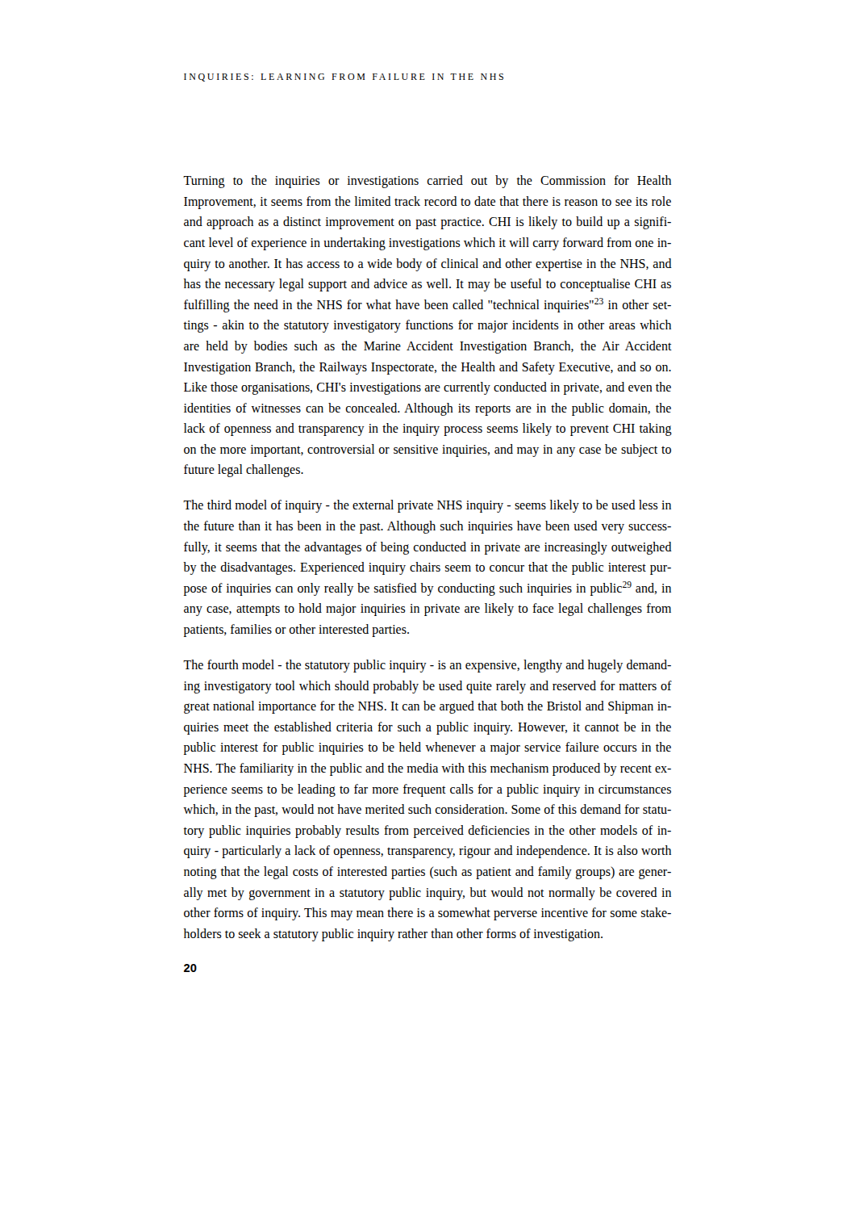Inquiries: Learning from Failure in the NHS
Turning to the inquiries or investigations carried out by the Commission for Health Improvement, it seems from the limited track record to date that there is reason to see its role and approach as a distinct improvement on past practice. CHI is likely to build up a significant level of experience in undertaking investigations which it will carry forward from one inquiry to another. It has access to a wide body of clinical and other expertise in the NHS, and has the necessary legal support and advice as well. It may be useful to conceptualise CHI as fulfilling the need in the NHS for what have been called "technical inquiries"23 in other settings - akin to the statutory investigatory functions for major incidents in other areas which are held by bodies such as the Marine Accident Investigation Branch, the Air Accident Investigation Branch, the Railways Inspectorate, the Health and Safety Executive, and so on. Like those organisations, CHI's investigations are currently conducted in private, and even the identities of witnesses can be concealed. Although its reports are in the public domain, the lack of openness and transparency in the inquiry process seems likely to prevent CHI taking on the more important, controversial or sensitive inquiries, and may in any case be subject to future legal challenges.
The third model of inquiry - the external private NHS inquiry - seems likely to be used less in the future than it has been in the past. Although such inquiries have been used very successfully, it seems that the advantages of being conducted in private are increasingly outweighed by the disadvantages. Experienced inquiry chairs seem to concur that the public interest purpose of inquiries can only really be satisfied by conducting such inquiries in public29 and, in any case, attempts to hold major inquiries in private are likely to face legal challenges from patients, families or other interested parties.
The fourth model - the statutory public inquiry - is an expensive, lengthy and hugely demanding investigatory tool which should probably be used quite rarely and reserved for matters of great national importance for the NHS. It can be argued that both the Bristol and Shipman inquiries meet the established criteria for such a public inquiry. However, it cannot be in the public interest for public inquiries to be held whenever a major service failure occurs in the NHS. The familiarity in the public and the media with this mechanism produced by recent experience seems to be leading to far more frequent calls for a public inquiry in circumstances which, in the past, would not have merited such consideration. Some of this demand for statutory public inquiries probably results from perceived deficiencies in the other models of inquiry - particularly a lack of openness, transparency, rigour and independence. It is also worth noting that the legal costs of interested parties (such as patient and family groups) are generally met by government in a statutory public inquiry, but would not normally be covered in other forms of inquiry. This may mean there is a somewhat perverse incentive for some stakeholders to seek a statutory public inquiry rather than other forms of investigation.
20